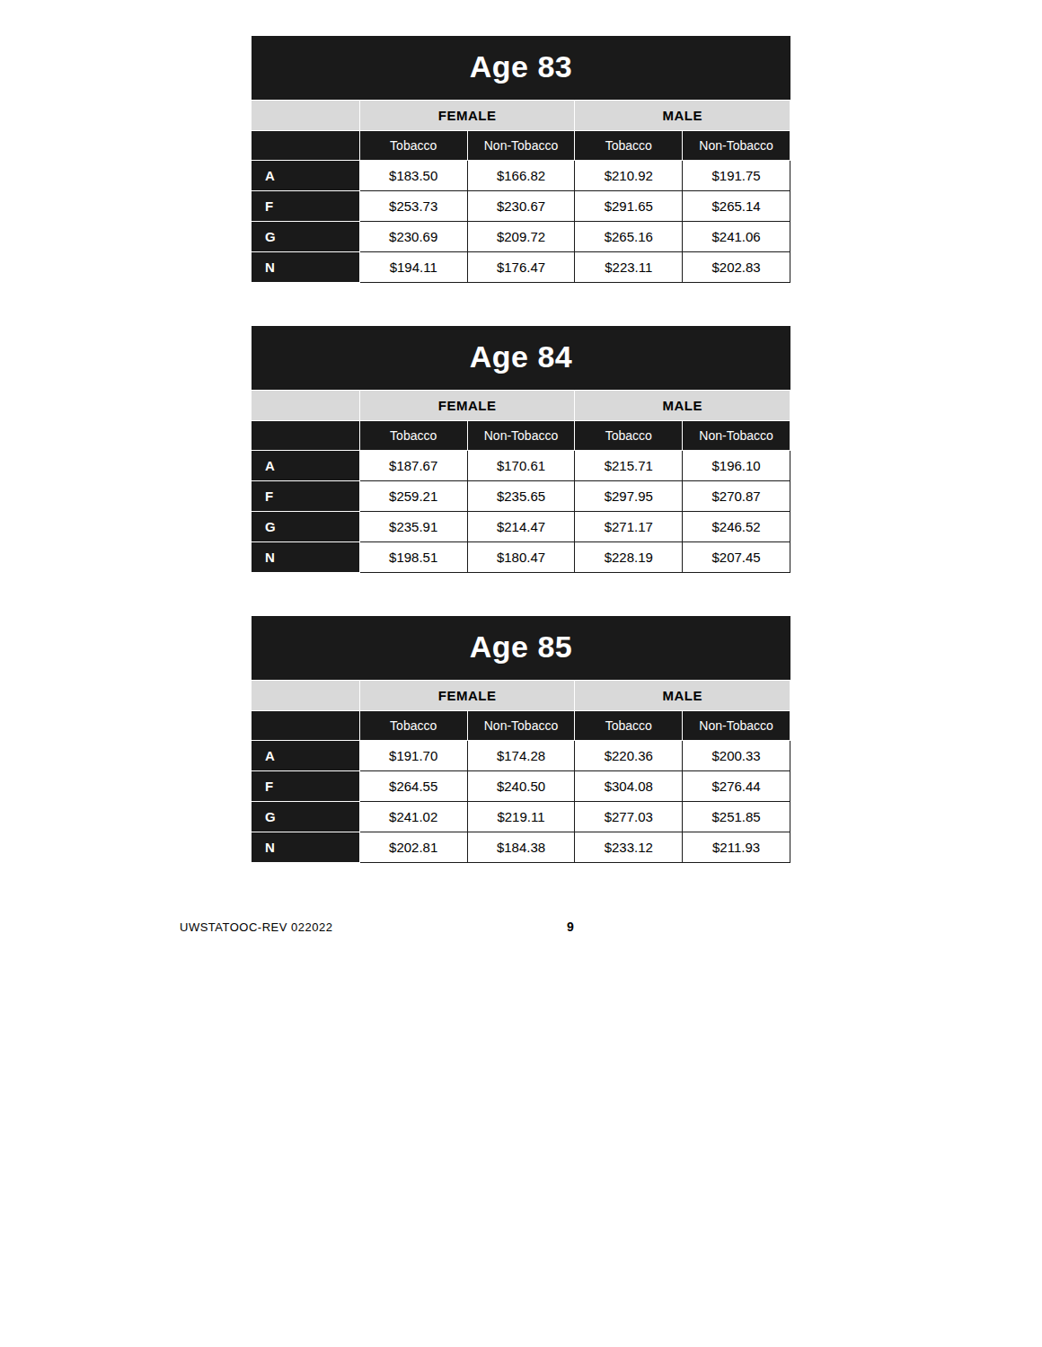Age 83
| | FEMALE | MALE |
| --- | --- | --- |
| | Tobacco | Non-Tobacco | Tobacco | Non-Tobacco |
| A | $183.50 | $166.82 | $210.92 | $191.75 |
| F | $253.73 | $230.67 | $291.65 | $265.14 |
| G | $230.69 | $209.72 | $265.16 | $241.06 |
| N | $194.11 | $176.47 | $223.11 | $202.83 |
Age 84
| | FEMALE | MALE |
| --- | --- | --- |
| | Tobacco | Non-Tobacco | Tobacco | Non-Tobacco |
| A | $187.67 | $170.61 | $215.71 | $196.10 |
| F | $259.21 | $235.65 | $297.95 | $270.87 |
| G | $235.91 | $214.47 | $271.17 | $246.52 |
| N | $198.51 | $180.47 | $228.19 | $207.45 |
Age 85
| | FEMALE | MALE |
| --- | --- | --- |
| | Tobacco | Non-Tobacco | Tobacco | Non-Tobacco |
| A | $191.70 | $174.28 | $220.36 | $200.33 |
| F | $264.55 | $240.50 | $304.08 | $276.44 |
| G | $241.02 | $219.11 | $277.03 | $251.85 |
| N | $202.81 | $184.38 | $233.12 | $211.93 |
UWSTATOOC-REV 022022 9